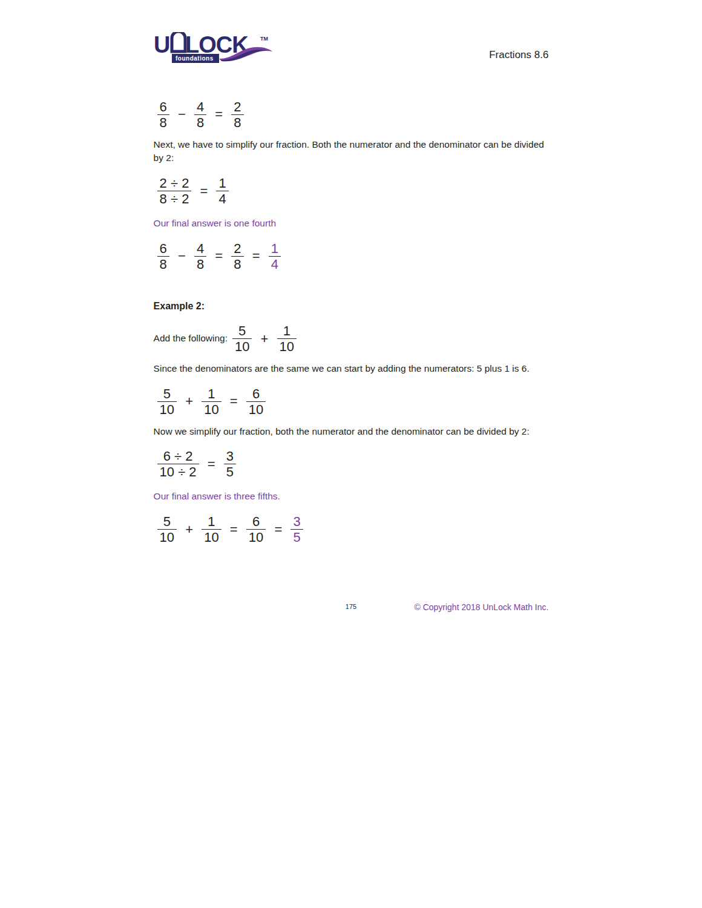U LOCK TM foundations
Fractions 8.6
68 − 48 = 28
Next, we have to simplify our fraction. Both the numerator and the denominator can be divided by 2:
2 ÷ 28 ÷ 2 = 14
Our final answer is one fourth
68 − 48 = 28 = 14
Example 2:
Add the following: 510 + 110
Since the denominators are the same we can start by adding the numerators: 5 plus 1 is 6.
510 + 110 = 610
Now we simplify our fraction, both the numerator and the denominator can be divided by 2:
6 ÷ 210 ÷ 2 = 35
Our final answer is three fifths.
510 + 110 = 610 = 35
175 © Copyright 2018 UnLock Math Inc.